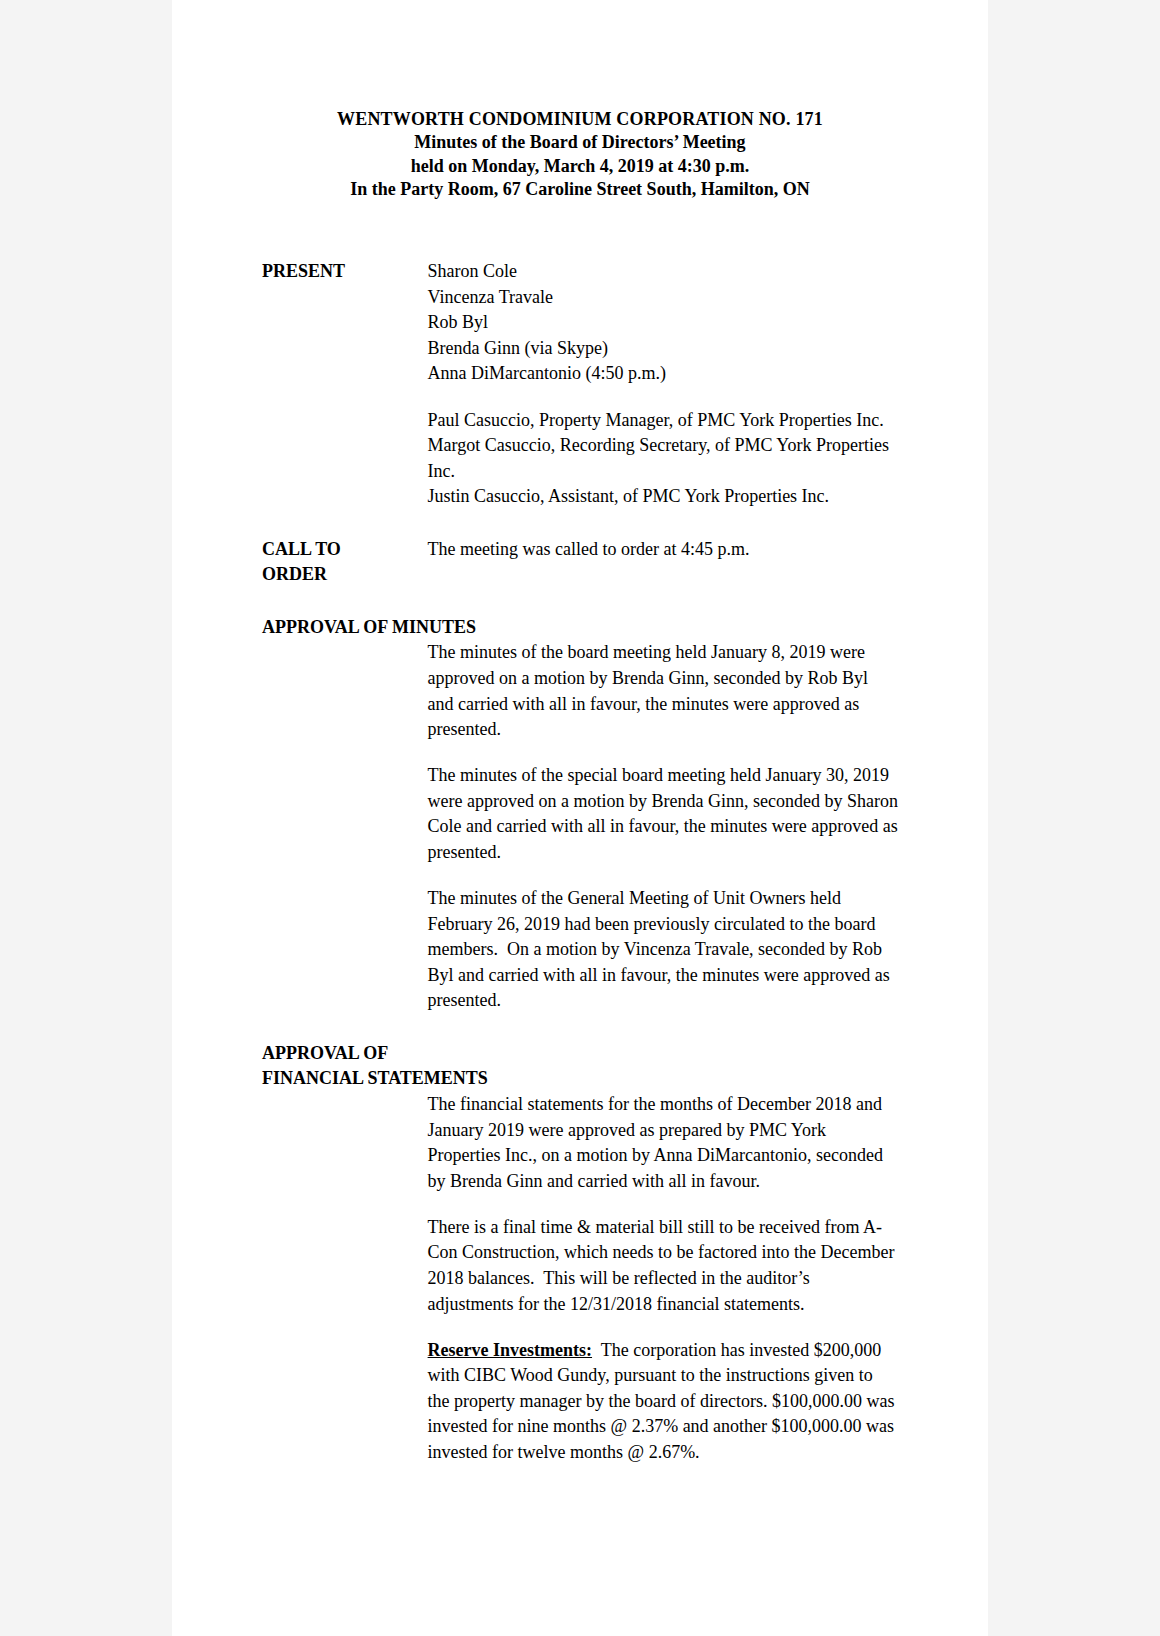WENTWORTH CONDOMINIUM CORPORATION NO. 171
Minutes of the Board of Directors’ Meeting
held on Monday, March 4, 2019 at 4:30 p.m.
In the Party Room, 67 Caroline Street South, Hamilton, ON
Present
Sharon Cole
Vincenza Travale
Rob Byl
Brenda Ginn (via Skype)
Anna DiMarcantonio (4:50 p.m.)
Paul Casuccio, Property Manager, of PMC York Properties Inc.
Margot Casuccio, Recording Secretary, of PMC York Properties Inc.
Justin Casuccio, Assistant, of PMC York Properties Inc.
Call to
Order
The meeting was called to order at 4:45 p.m.
Approval of Minutes
The minutes of the board meeting held January 8, 2019 were approved on a motion by Brenda Ginn, seconded by Rob Byl and carried with all in favour, the minutes were approved as presented.
The minutes of the special board meeting held January 30, 2019 were approved on a motion by Brenda Ginn, seconded by Sharon Cole and carried with all in favour, the minutes were approved as presented.
The minutes of the General Meeting of Unit Owners held February 26, 2019 had been previously circulated to the board members. On a motion by Vincenza Travale, seconded by Rob Byl and carried with all in favour, the minutes were approved as presented.
Approval of
Financial Statements
The financial statements for the months of December 2018 and January 2019 were approved as prepared by PMC York Properties Inc., on a motion by Anna DiMarcantonio, seconded by Brenda Ginn and carried with all in favour.
There is a final time & material bill still to be received from A-Con Construction, which needs to be factored into the December 2018 balances. This will be reflected in the auditor’s adjustments for the 12/31/2018 financial statements.
Reserve Investments: The corporation has invested $200,000 with CIBC Wood Gundy, pursuant to the instructions given to the property manager by the board of directors. $100,000.00 was invested for nine months @ 2.37% and another $100,000.00 was invested for twelve months @ 2.67%.